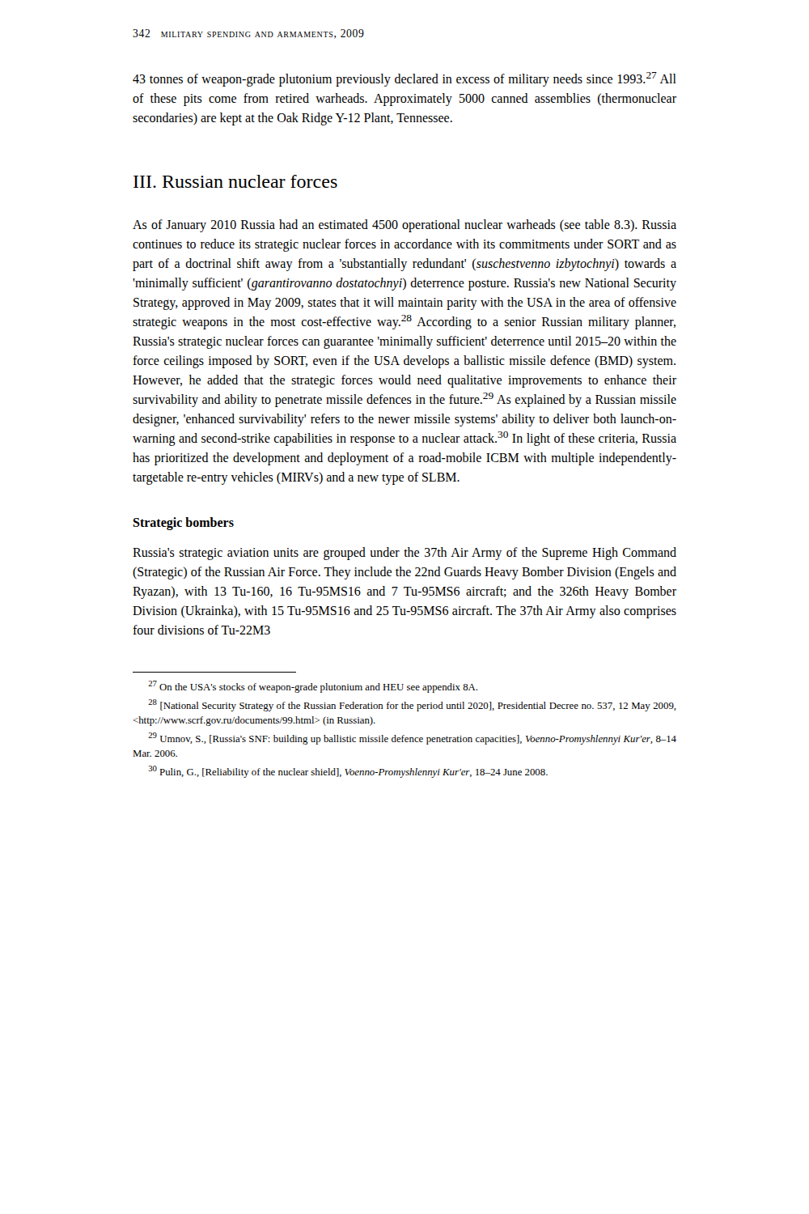342 military spending and armaments, 2009
43 tonnes of weapon-grade plutonium previously declared in excess of military needs since 1993.27 All of these pits come from retired warheads. Approximately 5000 canned assemblies (thermonuclear secondaries) are kept at the Oak Ridge Y-12 Plant, Tennessee.
III. Russian nuclear forces
As of January 2010 Russia had an estimated 4500 operational nuclear warheads (see table 8.3). Russia continues to reduce its strategic nuclear forces in accordance with its commitments under SORT and as part of a doctrinal shift away from a 'substantially redundant' (suschestvenno izbytochnyi) towards a 'minimally sufficient' (garantirovanno dostatochnyi) deterrence posture. Russia's new National Security Strategy, approved in May 2009, states that it will maintain parity with the USA in the area of offensive strategic weapons in the most cost-effective way.28 According to a senior Russian military planner, Russia's strategic nuclear forces can guarantee 'minimally sufficient' deterrence until 2015–20 within the force ceilings imposed by SORT, even if the USA develops a ballistic missile defence (BMD) system. However, he added that the strategic forces would need qualitative improvements to enhance their survivability and ability to penetrate missile defences in the future.29 As explained by a Russian missile designer, 'enhanced survivability' refers to the newer missile systems' ability to deliver both launch-on-warning and second-strike capabilities in response to a nuclear attack.30 In light of these criteria, Russia has prioritized the development and deployment of a road-mobile ICBM with multiple independently-targetable re-entry vehicles (MIRVs) and a new type of SLBM.
Strategic bombers
Russia's strategic aviation units are grouped under the 37th Air Army of the Supreme High Command (Strategic) of the Russian Air Force. They include the 22nd Guards Heavy Bomber Division (Engels and Ryazan), with 13 Tu-160, 16 Tu-95MS16 and 7 Tu-95MS6 aircraft; and the 326th Heavy Bomber Division (Ukrainka), with 15 Tu-95MS16 and 25 Tu-95MS6 aircraft. The 37th Air Army also comprises four divisions of Tu-22M3
27 On the USA's stocks of weapon-grade plutonium and HEU see appendix 8A.
28 [National Security Strategy of the Russian Federation for the period until 2020], Presidential Decree no. 537, 12 May 2009, <http://www.scrf.gov.ru/documents/99.html> (in Russian).
29 Umnov, S., [Russia's SNF: building up ballistic missile defence penetration capacities], Voenno-Promyshlennyi Kur'er, 8–14 Mar. 2006.
30 Pulin, G., [Reliability of the nuclear shield], Voenno-Promyshlennyi Kur'er, 18–24 June 2008.